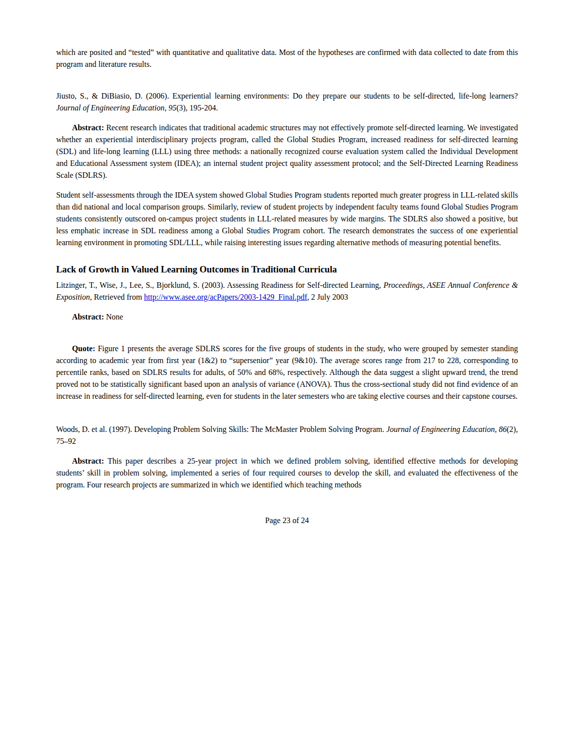which are posited and “tested” with quantitative and qualitative data. Most of the hypotheses are confirmed with data collected to date from this program and literature results.
Jiusto, S., & DiBiasio, D. (2006). Experiential learning environments: Do they prepare our students to be self-directed, life-long learners? Journal of Engineering Education, 95(3), 195-204.
Abstract: Recent research indicates that traditional academic structures may not effectively promote self-directed learning. We investigated whether an experiential interdisciplinary projects program, called the Global Studies Program, increased readiness for self-directed learning (SDL) and life-long learning (LLL) using three methods: a nationally recognized course evaluation system called the Individual Development and Educational Assessment system (IDEA); an internal student project quality assessment protocol; and the Self-Directed Learning Readiness Scale (SDLRS).
Student self-assessments through the IDEA system showed Global Studies Program students reported much greater progress in LLL-related skills than did national and local comparison groups. Similarly, review of student projects by independent faculty teams found Global Studies Program students consistently outscored on-campus project students in LLL-related measures by wide margins. The SDLRS also showed a positive, but less emphatic increase in SDL readiness among a Global Studies Program cohort. The research demonstrates the success of one experiential learning environment in promoting SDL/LLL, while raising interesting issues regarding alternative methods of measuring potential benefits.
Lack of Growth in Valued Learning Outcomes in Traditional Curricula
Litzinger, T., Wise, J., Lee, S., Bjorklund, S. (2003). Assessing Readiness for Self-directed Learning, Proceedings, ASEE Annual Conference & Exposition, Retrieved from http://www.asee.org/acPapers/2003-1429_Final.pdf, 2 July 2003
Abstract: None
Quote: Figure 1 presents the average SDLRS scores for the five groups of students in the study, who were grouped by semester standing according to academic year from first year (1&2) to “supersenior” year (9&10). The average scores range from 217 to 228, corresponding to percentile ranks, based on SDLRS results for adults, of 50% and 68%, respectively. Although the data suggest a slight upward trend, the trend proved not to be statistically significant based upon an analysis of variance (ANOVA). Thus the cross-sectional study did not find evidence of an increase in readiness for self-directed learning, even for students in the later semesters who are taking elective courses and their capstone courses.
Woods, D. et al. (1997). Developing Problem Solving Skills: The McMaster Problem Solving Program. Journal of Engineering Education, 86(2), 75–92
Abstract: This paper describes a 25-year project in which we defined problem solving, identified effective methods for developing students’ skill in problem solving, implemented a series of four required courses to develop the skill, and evaluated the effectiveness of the program. Four research projects are summarized in which we identified which teaching methods
Page 23 of 24